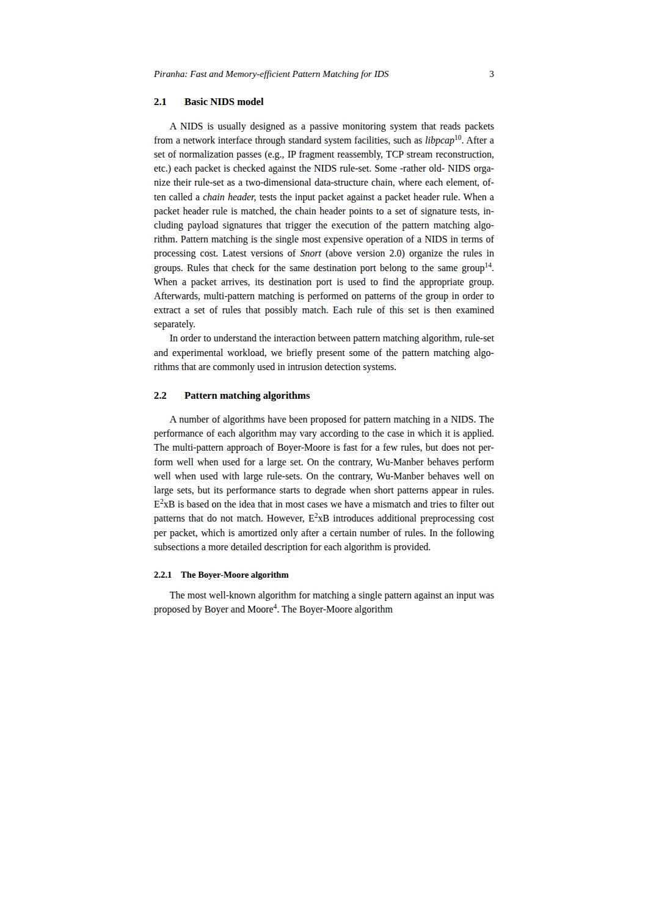Piranha: Fast and Memory-efficient Pattern Matching for IDS 3
2.1 Basic NIDS model
A NIDS is usually designed as a passive monitoring system that reads packets from a network interface through standard system facilities, such as libpcap10. After a set of normalization passes (e.g., IP fragment reassembly, TCP stream reconstruction, etc.) each packet is checked against the NIDS rule-set. Some -rather old- NIDS organize their rule-set as a two-dimensional data-structure chain, where each element, often called a chain header, tests the input packet against a packet header rule. When a packet header rule is matched, the chain header points to a set of signature tests, including payload signatures that trigger the execution of the pattern matching algorithm. Pattern matching is the single most expensive operation of a NIDS in terms of processing cost. Latest versions of Snort (above version 2.0) organize the rules in groups. Rules that check for the same destination port belong to the same group14. When a packet arrives, its destination port is used to find the appropriate group. Afterwards, multi-pattern matching is performed on patterns of the group in order to extract a set of rules that possibly match. Each rule of this set is then examined separately.
In order to understand the interaction between pattern matching algorithm, rule-set and experimental workload, we briefly present some of the pattern matching algorithms that are commonly used in intrusion detection systems.
2.2 Pattern matching algorithms
A number of algorithms have been proposed for pattern matching in a NIDS. The performance of each algorithm may vary according to the case in which it is applied. The multi-pattern approach of Boyer-Moore is fast for a few rules, but does not perform well when used for a large set. On the contrary, Wu-Manber behaves perform well when used with large rule-sets. On the contrary, Wu-Manber behaves well on large sets, but its performance starts to degrade when short patterns appear in rules. E2xB is based on the idea that in most cases we have a mismatch and tries to filter out patterns that do not match. However, E2xB introduces additional preprocessing cost per packet, which is amortized only after a certain number of rules. In the following subsections a more detailed description for each algorithm is provided.
2.2.1 The Boyer-Moore algorithm
The most well-known algorithm for matching a single pattern against an input was proposed by Boyer and Moore4. The Boyer-Moore algorithm